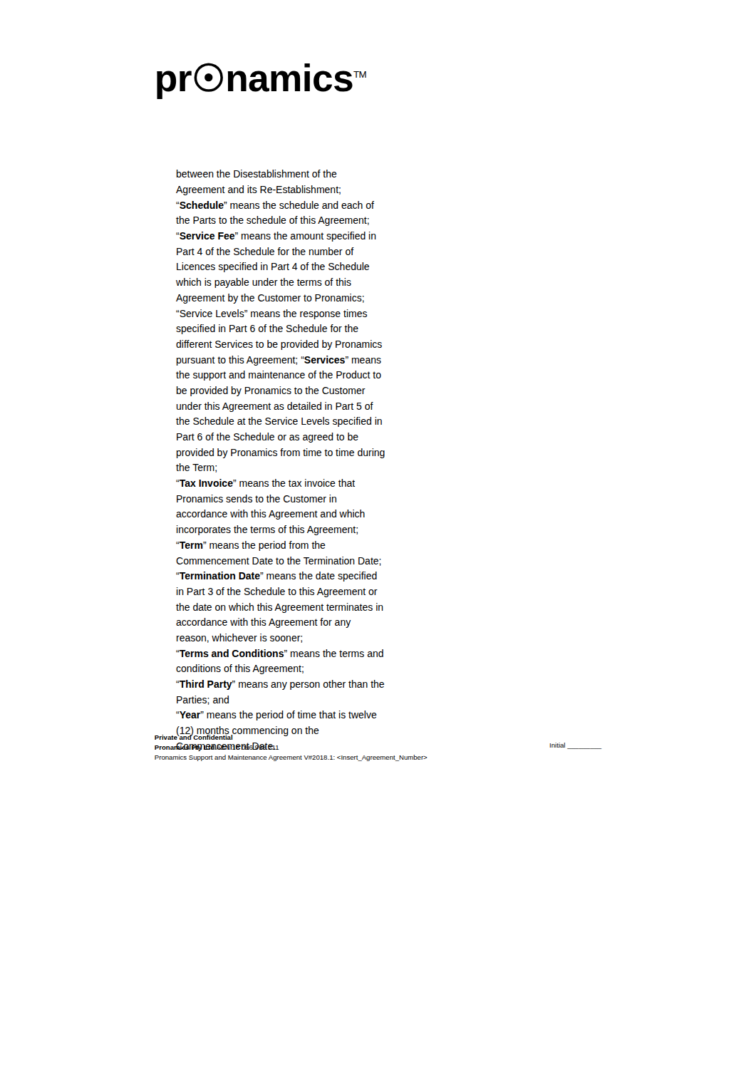pr☉namicsTM
between the Disestablishment of the Agreement and its Re-Establishment;
“Schedule” means the schedule and each of the Parts to the schedule of this Agreement;
“Service Fee” means the amount specified in Part 4 of the Schedule for the number of Licences specified in Part 4 of the Schedule which is payable under the terms of this Agreement by the Customer to Pronamics;
“Service Levels” means the response times specified in Part 6 of the Schedule for the different Services to be provided by Pronamics pursuant to this Agreement; “Services” means the support and maintenance of the Product to be provided by Pronamics to the Customer under this Agreement as detailed in Part 5 of the Schedule at the Service Levels specified in Part 6 of the Schedule or as agreed to be provided by Pronamics from time to time during the Term;
“Tax Invoice” means the tax invoice that Pronamics sends to the Customer in accordance with this Agreement and which incorporates the terms of this Agreement;
“Term” means the period from the Commencement Date to the Termination Date;
“Termination Date” means the date specified in Part 3 of the Schedule to this Agreement or the date on which this Agreement terminates in accordance with this Agreement for any reason, whichever is sooner;
“Terms and Conditions” means the terms and conditions of this Agreement;
“Third Party” means any person other than the Parties; and
“Year” means the period of time that is twelve (12) months commencing on the Commencement Date.
Private and Confidential
Pronamics Pty Ltd ABN 18 096 998 211
Pronamics Support and Maintenance Agreement V#2018.1: <Insert_Agreement_Number>
Initial _________